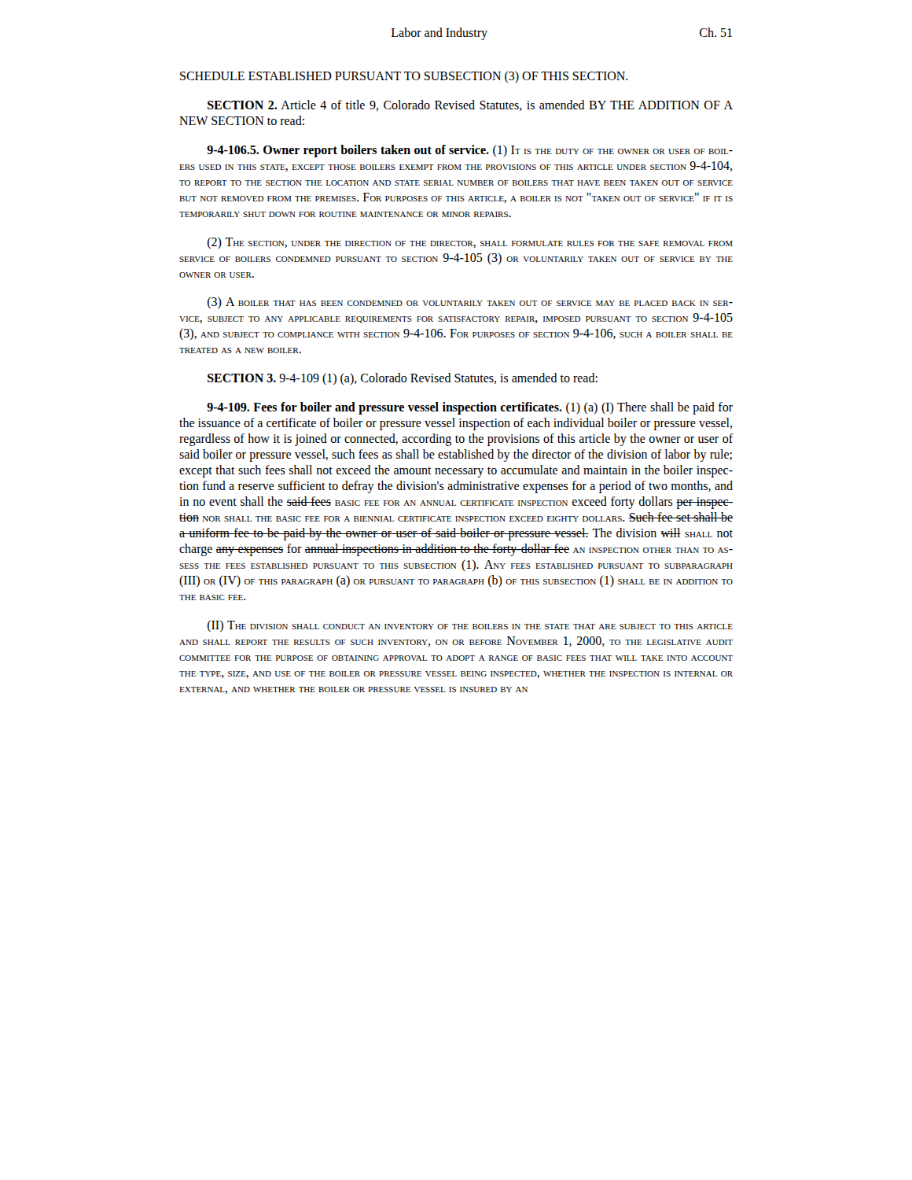Labor and Industry
Ch. 51
SCHEDULE ESTABLISHED PURSUANT TO SUBSECTION (3) OF THIS SECTION.
SECTION 2. Article 4 of title 9, Colorado Revised Statutes, is amended BY THE ADDITION OF A NEW SECTION to read:
9-4-106.5. Owner report boilers taken out of service. (1) It is the duty of the owner or user of boilers used in this state, except those boilers exempt from the provisions of this article under section 9-4-104, to report to the section the location and state serial number of boilers that have been taken out of service but not removed from the premises. For purposes of this article, a boiler is not "taken out of service" if it is temporarily shut down for routine maintenance or minor repairs.
(2) The section, under the direction of the director, shall formulate rules for the safe removal from service of boilers condemned pursuant to section 9-4-105 (3) or voluntarily taken out of service by the owner or user.
(3) A boiler that has been condemned or voluntarily taken out of service may be placed back in service, subject to any applicable requirements for satisfactory repair, imposed pursuant to section 9-4-105 (3), and subject to compliance with section 9-4-106. For purposes of section 9-4-106, such a boiler shall be treated as a new boiler.
SECTION 3. 9-4-109 (1) (a), Colorado Revised Statutes, is amended to read:
9-4-109. Fees for boiler and pressure vessel inspection certificates. (1) (a) (I) There shall be paid for the issuance of a certificate of boiler or pressure vessel inspection of each individual boiler or pressure vessel, regardless of how it is joined or connected, according to the provisions of this article by the owner or user of said boiler or pressure vessel, such fees as shall be established by the director of the division of labor by rule; except that such fees shall not exceed the amount necessary to accumulate and maintain in the boiler inspection fund a reserve sufficient to defray the division's administrative expenses for a period of two months, and in no event shall the said fees basic fee for an annual certificate inspection exceed forty dollars per inspection nor shall the basic fee for a biennial certificate inspection exceed eighty dollars. Such fee set shall be a uniform fee to be paid by the owner or user of said boiler or pressure vessel. The division will shall not charge any expenses for annual inspections in addition to the forty-dollar fee an inspection other than to assess the fees established pursuant to this subsection (1). Any fees established pursuant to subparagraph (III) or (IV) of this paragraph (a) or pursuant to paragraph (b) of this subsection (1) shall be in addition to the basic fee.
(II) The division shall conduct an inventory of the boilers in the state that are subject to this article and shall report the results of such inventory, on or before November 1, 2000, to the legislative audit committee for the purpose of obtaining approval to adopt a range of basic fees that will take into account the type, size, and use of the boiler or pressure vessel being inspected, whether the inspection is internal or external, and whether the boiler or pressure vessel is insured by an